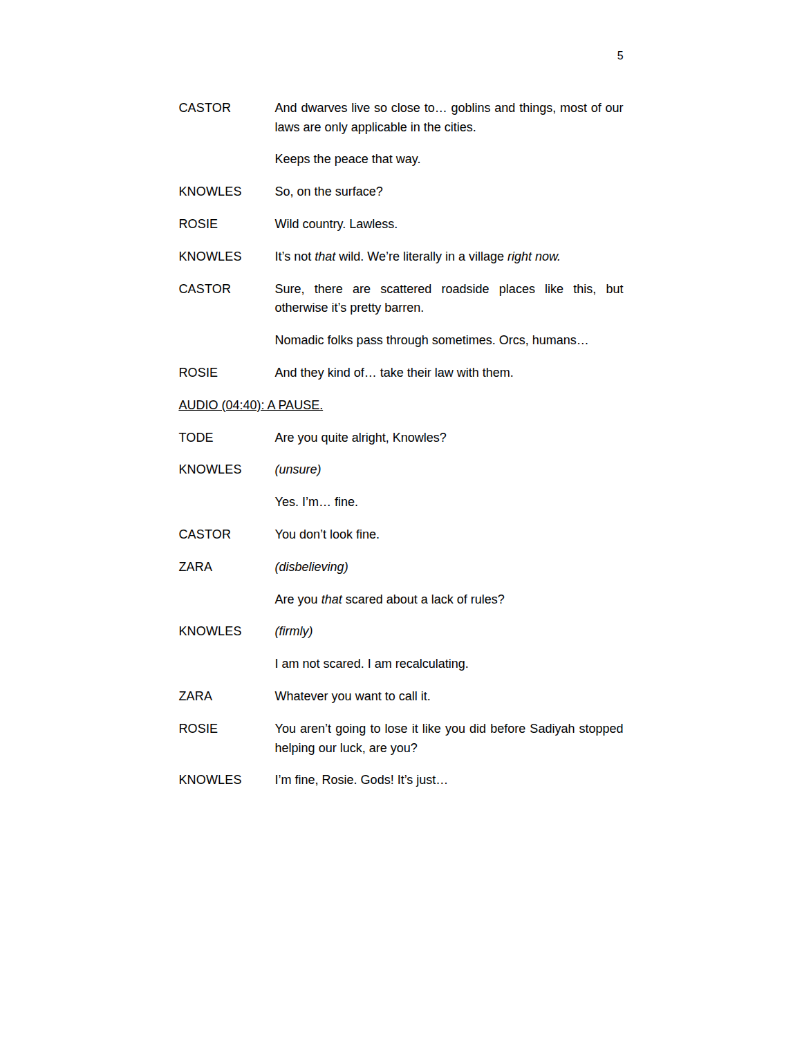5
Castor
And dwarves live so close to… goblins and things, most of our laws are only applicable in the cities.
Keeps the peace that way.
Knowles
So, on the surface?
Rosie
Wild country. Lawless.
Knowles
It’s not that wild. We’re literally in a village right now.
Castor
Sure, there are scattered roadside places like this, but otherwise it’s pretty barren.
Nomadic folks pass through sometimes. Orcs, humans…
Rosie
And they kind of… take their law with them.
AUDIO (04:40): A PAUSE.
Tode
Are you quite alright, Knowles?
Knowles
(unsure)
Yes. I’m… fine.
Castor
You don’t look fine.
Zara
(disbelieving)
Are you that scared about a lack of rules?
Knowles
(firmly)
I am not scared. I am recalculating.
Zara
Whatever you want to call it.
Rosie
You aren’t going to lose it like you did before Sadiyah stopped helping our luck, are you?
Knowles
I’m fine, Rosie. Gods! It’s just…